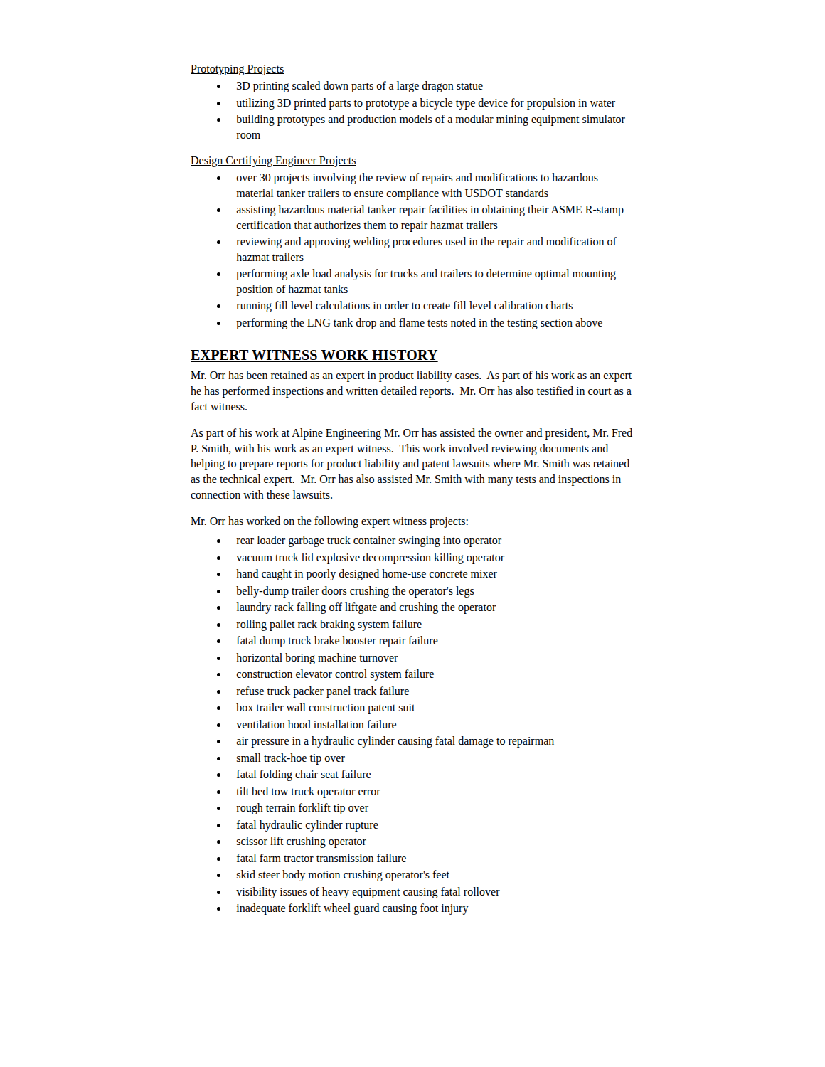Prototyping Projects
3D printing scaled down parts of a large dragon statue
utilizing 3D printed parts to prototype a bicycle type device for propulsion in water
building prototypes and production models of a modular mining equipment simulator room
Design Certifying Engineer Projects
over 30 projects involving the review of repairs and modifications to hazardous material tanker trailers to ensure compliance with USDOT standards
assisting hazardous material tanker repair facilities in obtaining their ASME R-stamp certification that authorizes them to repair hazmat trailers
reviewing and approving welding procedures used in the repair and modification of hazmat trailers
performing axle load analysis for trucks and trailers to determine optimal mounting position of hazmat tanks
running fill level calculations in order to create fill level calibration charts
performing the LNG tank drop and flame tests noted in the testing section above
EXPERT WITNESS WORK HISTORY
Mr. Orr has been retained as an expert in product liability cases. As part of his work as an expert he has performed inspections and written detailed reports. Mr. Orr has also testified in court as a fact witness.
As part of his work at Alpine Engineering Mr. Orr has assisted the owner and president, Mr. Fred P. Smith, with his work as an expert witness. This work involved reviewing documents and helping to prepare reports for product liability and patent lawsuits where Mr. Smith was retained as the technical expert. Mr. Orr has also assisted Mr. Smith with many tests and inspections in connection with these lawsuits.
Mr. Orr has worked on the following expert witness projects:
rear loader garbage truck container swinging into operator
vacuum truck lid explosive decompression killing operator
hand caught in poorly designed home-use concrete mixer
belly-dump trailer doors crushing the operator's legs
laundry rack falling off liftgate and crushing the operator
rolling pallet rack braking system failure
fatal dump truck brake booster repair failure
horizontal boring machine turnover
construction elevator control system failure
refuse truck packer panel track failure
box trailer wall construction patent suit
ventilation hood installation failure
air pressure in a hydraulic cylinder causing fatal damage to repairman
small track-hoe tip over
fatal folding chair seat failure
tilt bed tow truck operator error
rough terrain forklift tip over
fatal hydraulic cylinder rupture
scissor lift crushing operator
fatal farm tractor transmission failure
skid steer body motion crushing operator's feet
visibility issues of heavy equipment causing fatal rollover
inadequate forklift wheel guard causing foot injury